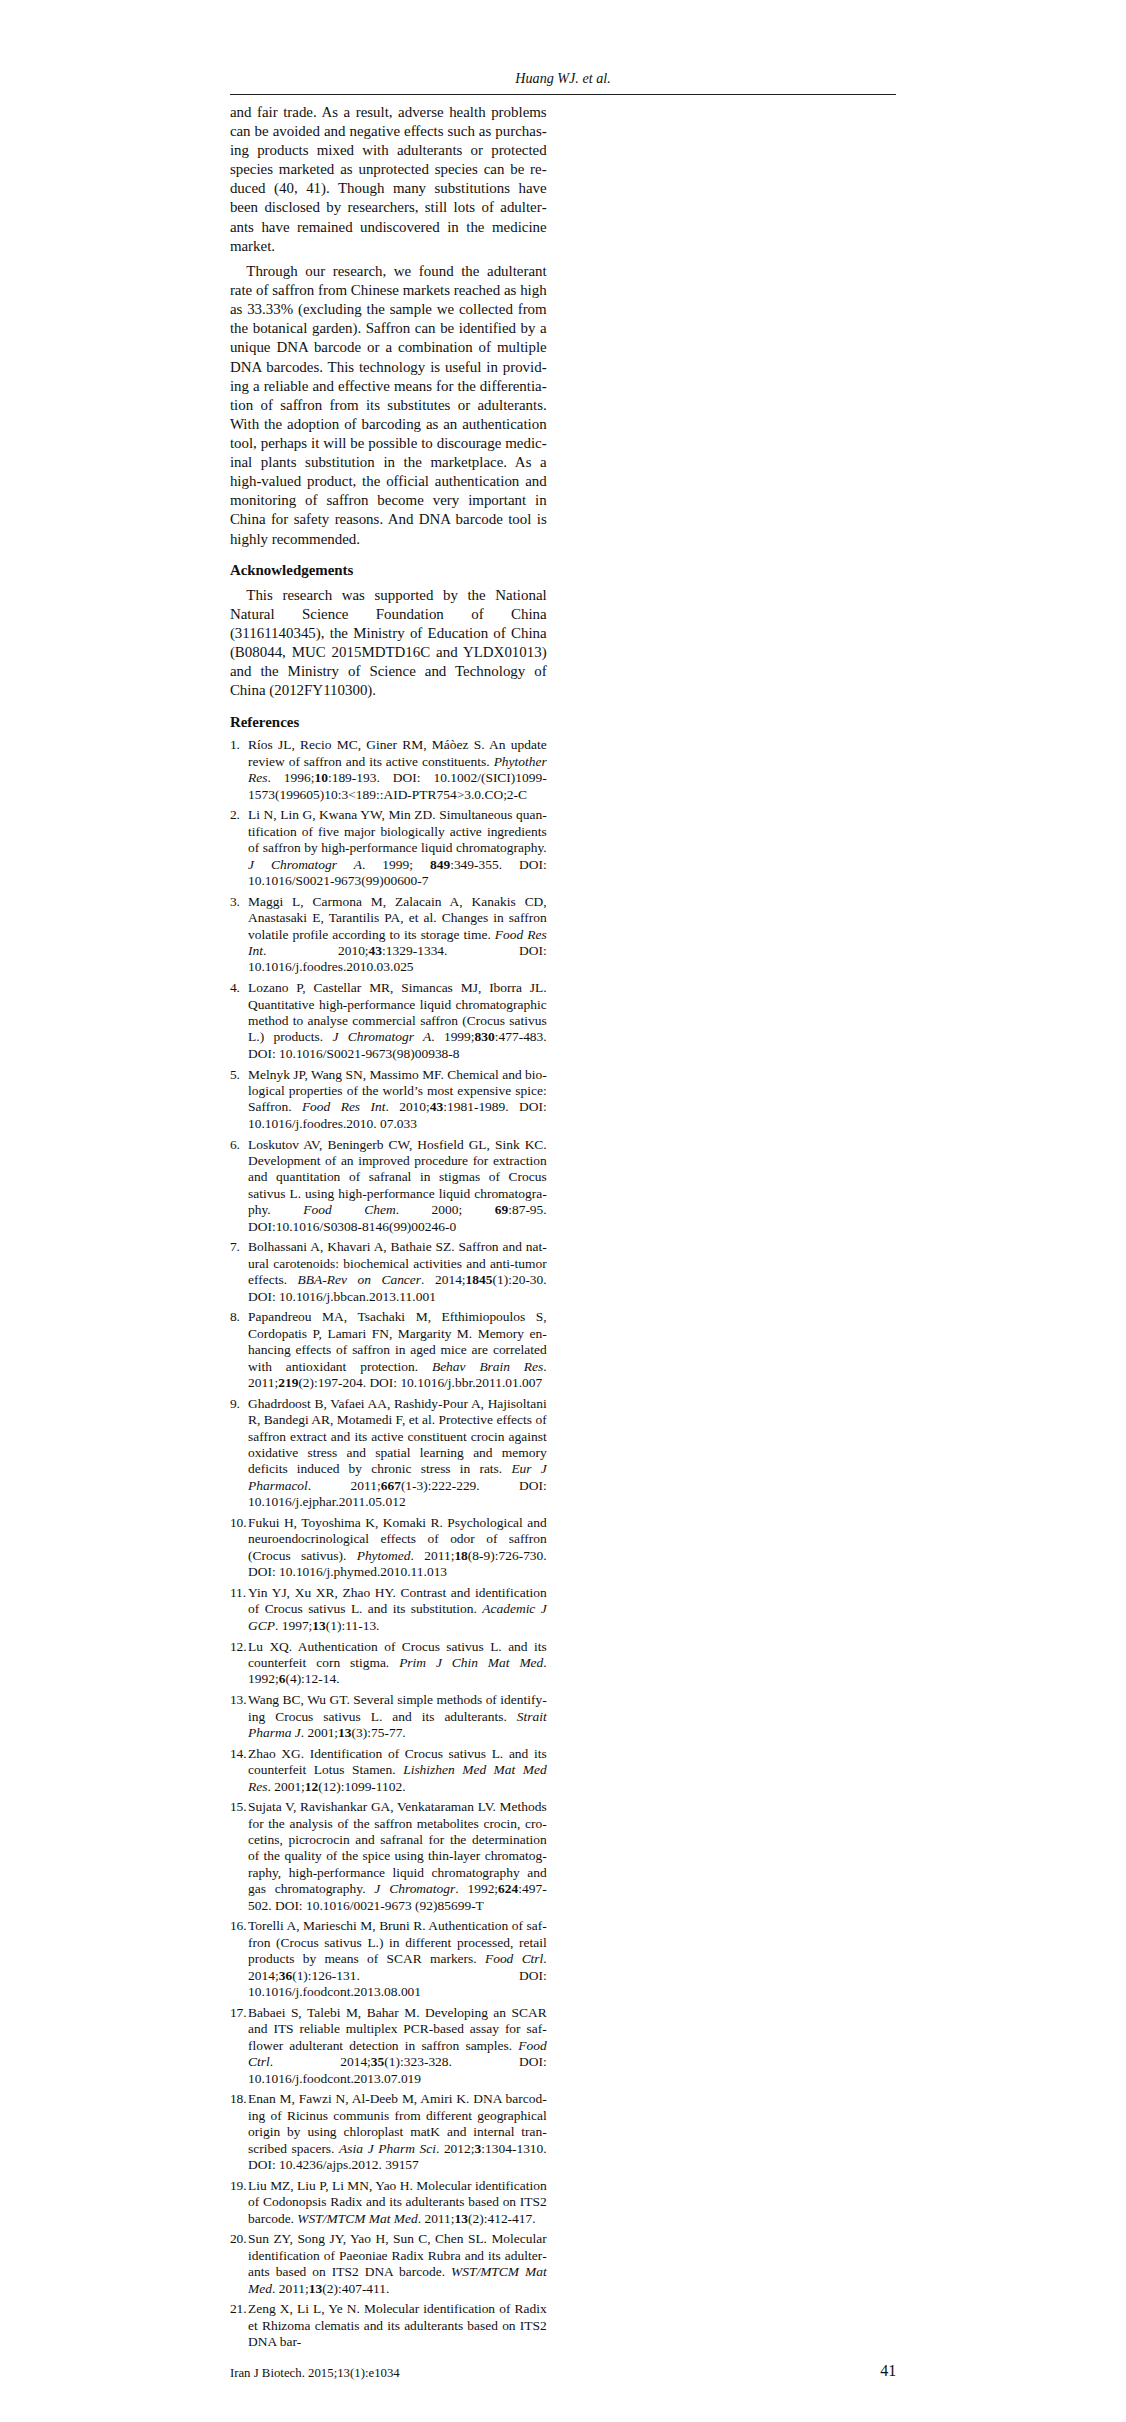Huang WJ. et al.
and fair trade. As a result, adverse health problems can be avoided and negative effects such as purchasing products mixed with adulterants or protected species marketed as unprotected species can be reduced (40, 41). Though many substitutions have been disclosed by researchers, still lots of adulterants have remained undiscovered in the medicine market.
Through our research, we found the adulterant rate of saffron from Chinese markets reached as high as 33.33% (excluding the sample we collected from the botanical garden). Saffron can be identified by a unique DNA barcode or a combination of multiple DNA barcodes. This technology is useful in providing a reliable and effective means for the differentiation of saffron from its substitutes or adulterants. With the adoption of barcoding as an authentication tool, perhaps it will be possible to discourage medicinal plants substitution in the marketplace. As a high-valued product, the official authentication and monitoring of saffron become very important in China for safety reasons. And DNA barcode tool is highly recommended.
Acknowledgements
This research was supported by the National Natural Science Foundation of China (31161140345), the Ministry of Education of China (B08044, MUC 2015MDTD16C and YLDX01013) and the Ministry of Science and Technology of China (2012FY110300).
References
Ríos JL, Recio MC, Giner RM, Máòez S. An update review of saffron and its active constituents. Phytother Res. 1996;10:189-193. DOI: 10.1002/(SICI)1099-1573(199605)10:3<189::AID-PTR754>3.0.CO;2-C
Li N, Lin G, Kwana YW, Min ZD. Simultaneous quantification of five major biologically active ingredients of saffron by high-performance liquid chromatography. J Chromatogr A. 1999; 849:349-355. DOI: 10.1016/S0021-9673(99)00600-7
Maggi L, Carmona M, Zalacain A, Kanakis CD, Anastasaki E, Tarantilis PA, et al. Changes in saffron volatile profile according to its storage time. Food Res Int. 2010;43:1329-1334. DOI: 10.1016/j.foodres.2010.03.025
Lozano P, Castellar MR, Simancas MJ, Iborra JL. Quantitative high-performance liquid chromatographic method to analyse commercial saffron (Crocus sativus L.) products. J Chromatogr A. 1999;830:477-483. DOI: 10.1016/S0021-9673(98)00938-8
Melnyk JP, Wang SN, Massimo MF. Chemical and biological properties of the world’s most expensive spice: Saffron. Food Res Int. 2010;43:1981-1989. DOI: 10.1016/j.foodres.2010. 07.033
Loskutov AV, Beningerb CW, Hosfield GL, Sink KC. Development of an improved procedure for extraction and quantitation of safranal in stigmas of Crocus sativus L. using high-performance liquid chromatography. Food Chem. 2000; 69:87-95. DOI:10.1016/S0308-8146(99)00246-0
Bolhassani A, Khavari A, Bathaie SZ. Saffron and natural carotenoids: biochemical activities and anti-tumor effects. BBA-Rev on Cancer. 2014;1845(1):20-30. DOI: 10.1016/j.bbcan.2013.11.001
Papandreou MA, Tsachaki M, Efthimiopoulos S, Cordopatis P, Lamari FN, Margarity M. Memory enhancing effects of saffron in aged mice are correlated with antioxidant protection. Behav Brain Res. 2011;219(2):197-204. DOI: 10.1016/j.bbr.2011.01.007
Ghadrdoost B, Vafaei AA, Rashidy-Pour A, Hajisoltani R, Bandegi AR, Motamedi F, et al. Protective effects of saffron extract and its active constituent crocin against oxidative stress and spatial learning and memory deficits induced by chronic stress in rats. Eur J Pharmacol. 2011;667(1-3):222-229. DOI: 10.1016/j.ejphar.2011.05.012
Fukui H, Toyoshima K, Komaki R. Psychological and neuroendocrinological effects of odor of saffron (Crocus sativus). Phytomed. 2011;18(8-9):726-730. DOI: 10.1016/j.phymed.2010.11.013
Yin YJ, Xu XR, Zhao HY. Contrast and identification of Crocus sativus L. and its substitution. Academic J GCP. 1997;13(1):11-13.
Lu XQ. Authentication of Crocus sativus L. and its counterfeit corn stigma. Prim J Chin Mat Med. 1992;6(4):12-14.
Wang BC, Wu GT. Several simple methods of identifying Crocus sativus L. and its adulterants. Strait Pharma J. 2001;13(3):75-77.
Zhao XG. Identification of Crocus sativus L. and its counterfeit Lotus Stamen. Lishizhen Med Mat Med Res. 2001;12(12):1099-1102.
Sujata V, Ravishankar GA, Venkataraman LV. Methods for the analysis of the saffron metabolites crocin, crocetins, picrocrocin and safranal for the determination of the quality of the spice using thin-layer chromatography, high-performance liquid chromatography and gas chromatography. J Chromatogr. 1992;624:497-502. DOI: 10.1016/0021-9673 (92)85699-T
Torelli A, Marieschi M, Bruni R. Authentication of saffron (Crocus sativus L.) in different processed, retail products by means of SCAR markers. Food Ctrl. 2014;36(1):126-131. DOI: 10.1016/j.foodcont.2013.08.001
Babaei S, Talebi M, Bahar M. Developing an SCAR and ITS reliable multiplex PCR-based assay for safflower adulterant detection in saffron samples. Food Ctrl. 2014;35(1):323-328. DOI: 10.1016/j.foodcont.2013.07.019
Enan M, Fawzi N, Al-Deeb M, Amiri K. DNA barcoding of Ricinus communis from different geographical origin by using chloroplast matK and internal transcribed spacers. Asia J Pharm Sci. 2012;3:1304-1310. DOI: 10.4236/ajps.2012. 39157
Liu MZ, Liu P, Li MN, Yao H. Molecular identification of Codonopsis Radix and its adulterants based on ITS2 barcode. WST/MTCM Mat Med. 2011;13(2):412-417.
Sun ZY, Song JY, Yao H, Sun C, Chen SL. Molecular identification of Paeoniae Radix Rubra and its adulterants based on ITS2 DNA barcode. WST/MTCM Mat Med. 2011;13(2):407-411.
Zeng X, Li L, Ye N. Molecular identification of Radix et Rhizoma clematis and its adulterants based on ITS2 DNA bar-
Iran J Biotech. 2015;13(1):e1034
41